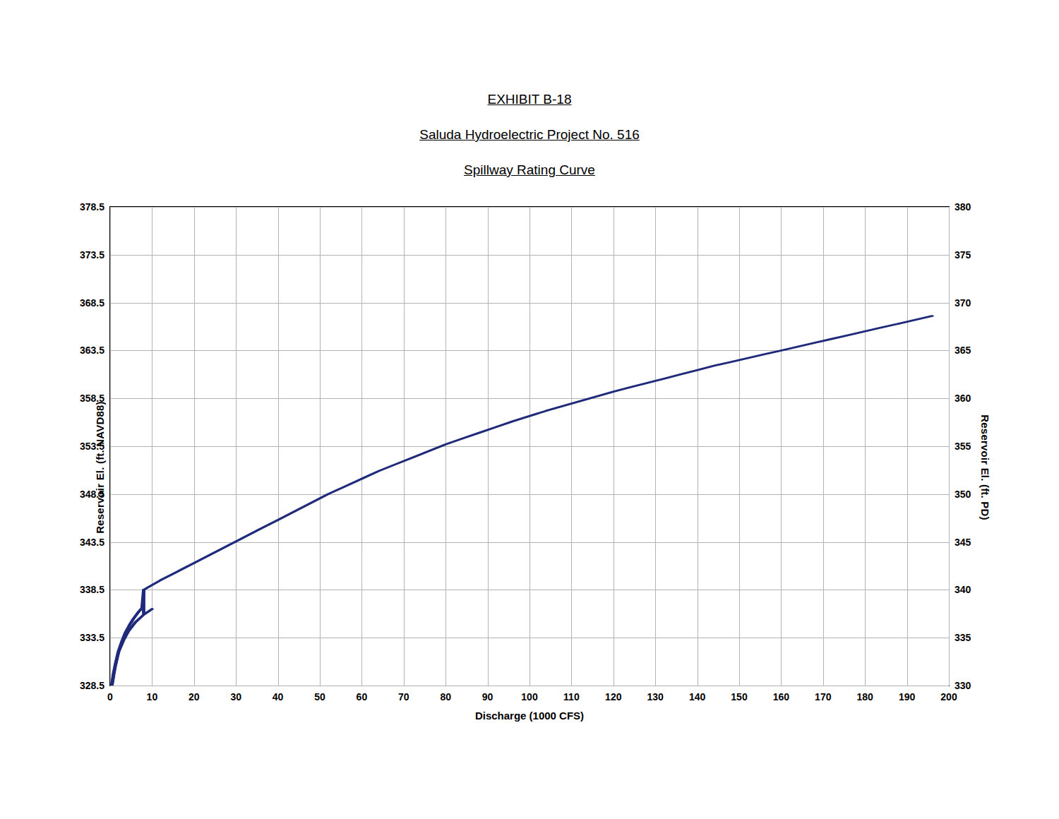EXHIBIT B-18
Saluda Hydroelectric Project No. 516
Spillway Rating Curve
Reservoir El. (ft. NAVD88)
Reservoir El. (ft. PD)
378.5
373.5
368.5
363.5
358.5
353.5
348.5
343.5
338.5
333.5
328.5
380
375
370
365
360
355
350
345
340
335
330
0
10
20
30
40
50
60
70
80
90
100
110
120
130
140
150
160
170
180
190
200
Discharge (1000 CFS)